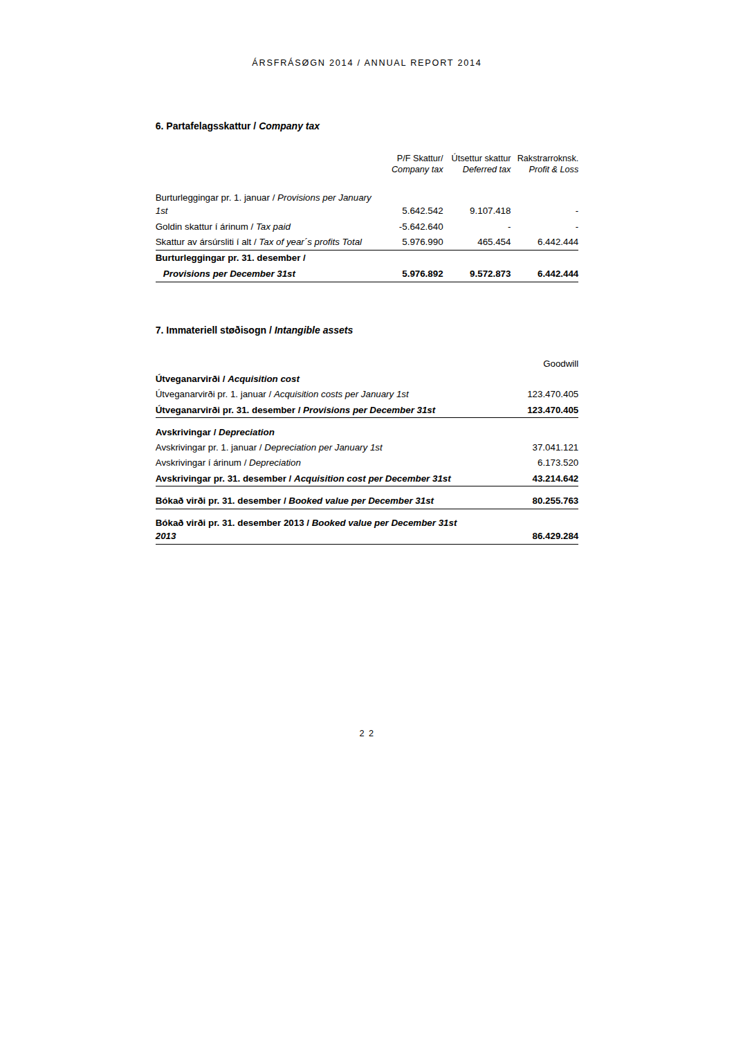ÁRSFRÁSØGN 2014 / ANNUAL REPORT 2014
6. Partafelagsskattur / Company tax
| | P/F Skattur/ Company tax | Útsettur skattur Deferred tax | Rakstrarroknsk. Profit & Loss |
| --- | --- | --- | --- |
| Burturleggingar pr. 1. januar / Provisions per January 1st | 5.642.542 | 9.107.418 | - |
| Goldin skattur í árinum / Tax paid | -5.642.640 | - | - |
| Skattur av ársúrsliti í alt / Tax of year´s profits Total | 5.976.990 | 465.454 | 6.442.444 |
| Burturleggingar pr. 31. desember / | | | |
| Provisions per December 31st | 5.976.892 | 9.572.873 | 6.442.444 |
7. Immateriell støðisogn / Intangible assets
| | Goodwill |
| Útveganarvirði / Acquisition cost | |
| Útveganarvirði pr. 1. januar / Acquisition costs per January 1st | 123.470.405 |
| Útveganarvirði pr. 31. desember / Provisions per December 31st | 123.470.405 |
| Avskrivingar / Depreciation | |
| Avskrivingar pr. 1. januar / Depreciation per January 1st | 37.041.121 |
| Avskrivingar í árinum / Depreciation | 6.173.520 |
| Avskrivingar pr. 31. desember / Acquisition cost per December 31st | 43.214.642 |
| Bókað virði pr. 31. desember / Booked value per December 31st | 80.255.763 |
| Bókað virði pr. 31. desember 2013 / Booked value per December 31st 2013 | 86.429.284 |
2 2